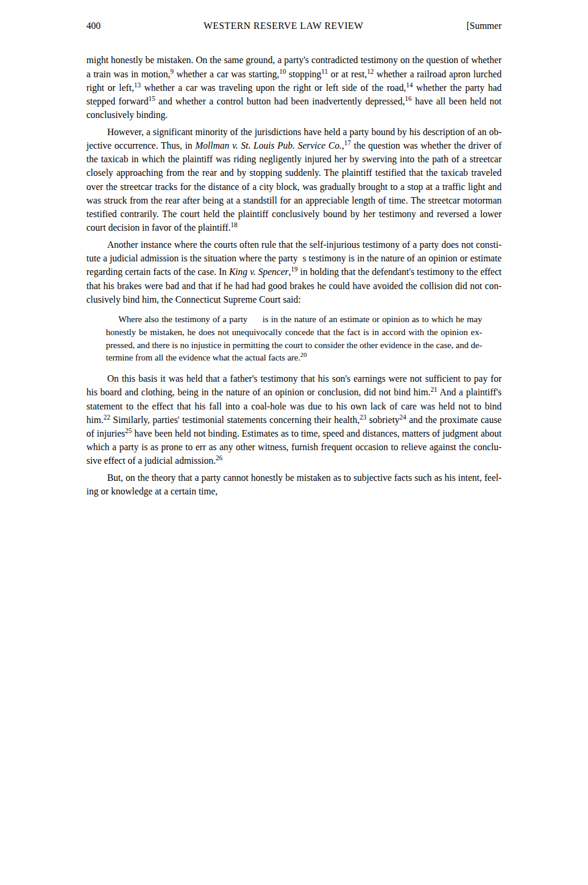400 WESTERN RESERVE LAW REVIEW [Summer
might honestly be mistaken. On the same ground, a party's contradicted testimony on the question of whether a train was in motion,9 whether a car was starting,10 stopping11 or at rest,12 whether a railroad apron lurched right or left,13 whether a car was traveling upon the right or left side of the road,14 whether the party had stepped forward15 and whether a control button had been inadvertently depressed,16 have all been held not conclusively binding.
However, a significant minority of the jurisdictions have held a party bound by his description of an objective occurrence. Thus, in Mollman v. St. Louis Pub. Service Co.,17 the question was whether the driver of the taxicab in which the plaintiff was riding negligently injured her by swerving into the path of a streetcar closely approaching from the rear and by stopping suddenly. The plaintiff testified that the taxicab traveled over the streetcar tracks for the distance of a city block, was gradually brought to a stop at a traffic light and was struck from the rear after being at a standstill for an appreciable length of time. The streetcar motorman testified contrarily. The court held the plaintiff conclusively bound by her testimony and reversed a lower court decision in favor of the plaintiff.18
Another instance where the courts often rule that the self-injurious testimony of a party does not constitute a judicial admission is the situation where the party s testimony is in the nature of an opinion or estimate regarding certain facts of the case. In King v. Spencer,19 in holding that the defendant's testimony to the effect that his brakes were bad and that if he had had good brakes he could have avoided the collision did not conclusively bind him, the Connecticut Supreme Court said:
Where also the testimony of a party is in the nature of an estimate or opinion as to which he may honestly be mistaken, he does not unequivocally concede that the fact is in accord with the opinion expressed, and there is no injustice in permitting the court to consider the other evidence in the case, and determine from all the evidence what the actual facts are.20
On this basis it was held that a father's testimony that his son's earnings were not sufficient to pay for his board and clothing, being in the nature of an opinion or conclusion, did not bind him.21 And a plaintiff's statement to the effect that his fall into a coal-hole was due to his own lack of care was held not to bind him.22 Similarly, parties' testimonial statements concerning their health,23 sobriety24 and the proximate cause of injuries25 have been held not binding. Estimates as to time, speed and distances, matters of judgment about which a party is as prone to err as any other witness, furnish frequent occasion to relieve against the conclusive effect of a judicial admission.26
But, on the theory that a party cannot honestly be mistaken as to subjective facts such as his intent, feeling or knowledge at a certain time,